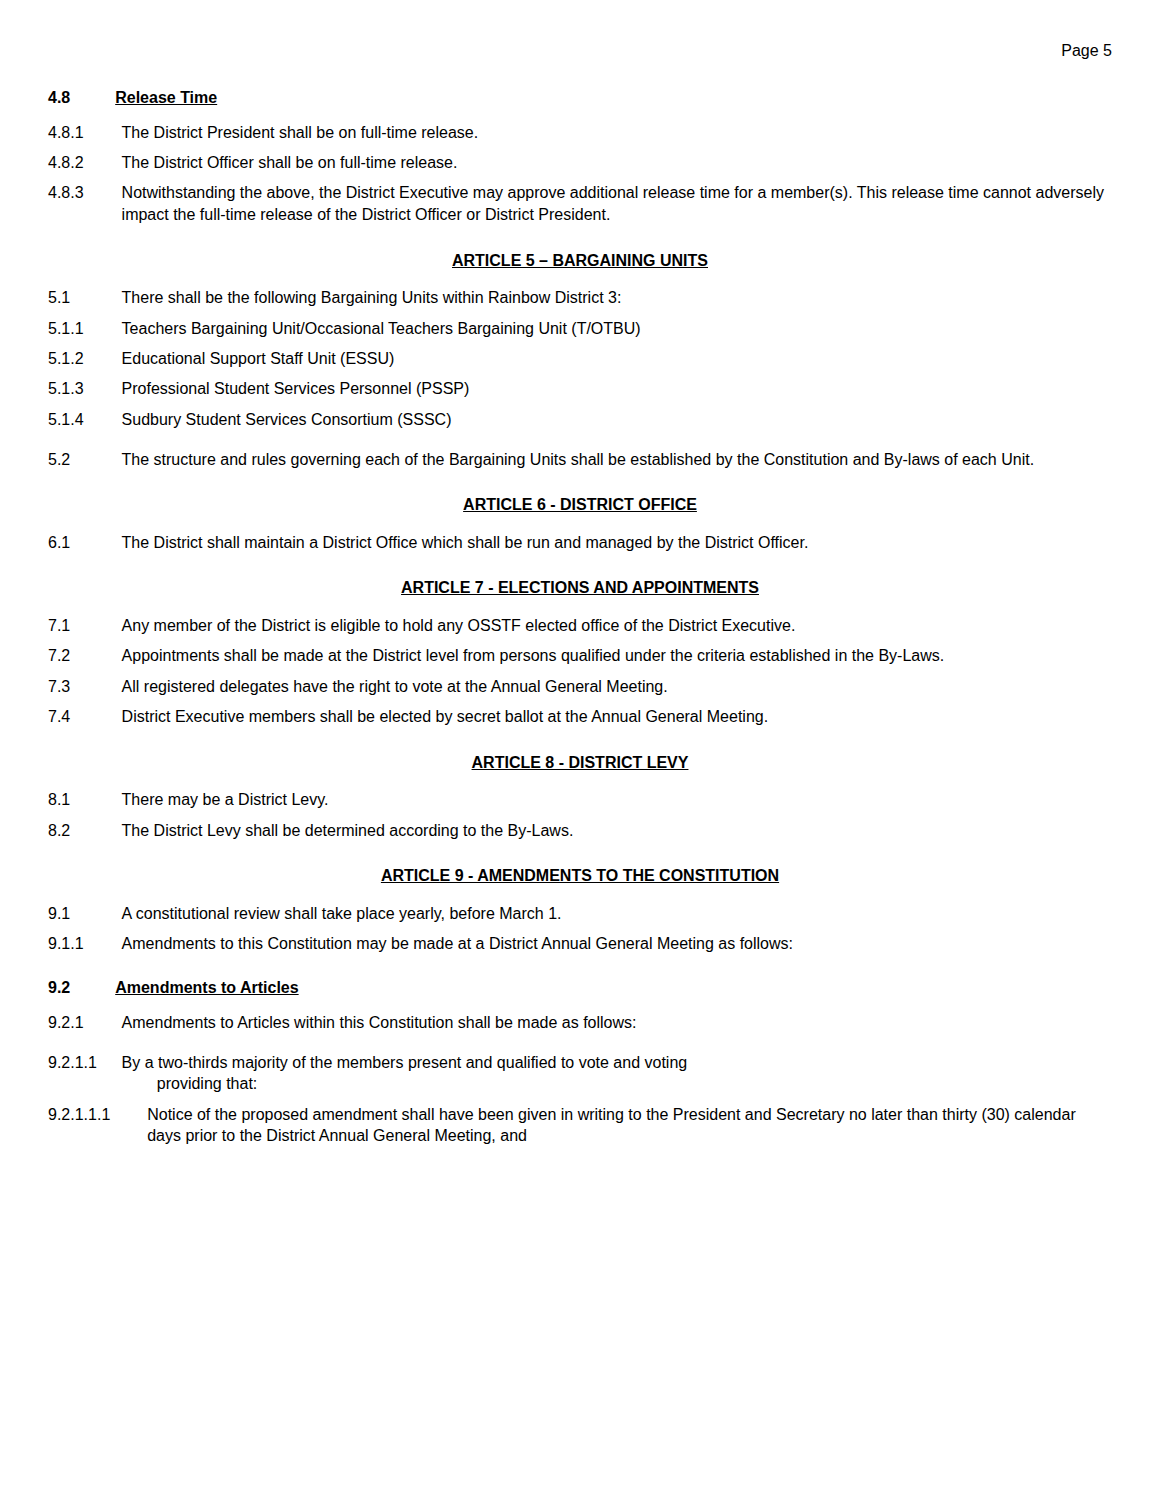Page 5
4.8 Release Time
4.8.1 The District President shall be on full-time release.
4.8.2 The District Officer shall be on full-time release.
4.8.3 Notwithstanding the above, the District Executive may approve additional release time for a member(s). This release time cannot adversely impact the full-time release of the District Officer or District President.
ARTICLE 5 – BARGAINING UNITS
5.1 There shall be the following Bargaining Units within Rainbow District 3:
5.1.1 Teachers Bargaining Unit/Occasional Teachers Bargaining Unit (T/OTBU)
5.1.2 Educational Support Staff Unit (ESSU)
5.1.3 Professional Student Services Personnel (PSSP)
5.1.4 Sudbury Student Services Consortium (SSSC)
5.2 The structure and rules governing each of the Bargaining Units shall be established by the Constitution and By-laws of each Unit.
ARTICLE 6 - DISTRICT OFFICE
6.1 The District shall maintain a District Office which shall be run and managed by the District Officer.
ARTICLE 7 - ELECTIONS AND APPOINTMENTS
7.1 Any member of the District is eligible to hold any OSSTF elected office of the District Executive.
7.2 Appointments shall be made at the District level from persons qualified under the criteria established in the By-Laws.
7.3 All registered delegates have the right to vote at the Annual General Meeting.
7.4 District Executive members shall be elected by secret ballot at the Annual General Meeting.
ARTICLE 8 - DISTRICT LEVY
8.1 There may be a District Levy.
8.2 The District Levy shall be determined according to the By-Laws.
ARTICLE 9 - AMENDMENTS TO THE CONSTITUTION
9.1 A constitutional review shall take place yearly, before March 1.
9.1.1 Amendments to this Constitution may be made at a District Annual General Meeting as follows:
9.2 Amendments to Articles
9.2.1 Amendments to Articles within this Constitution shall be made as follows:
9.2.1.1 By a two-thirds majority of the members present and qualified to vote and voting
providing that:
9.2.1.1.1 Notice of the proposed amendment shall have been given in writing to the President and Secretary no later than thirty (30) calendar days prior to the District Annual General Meeting, and